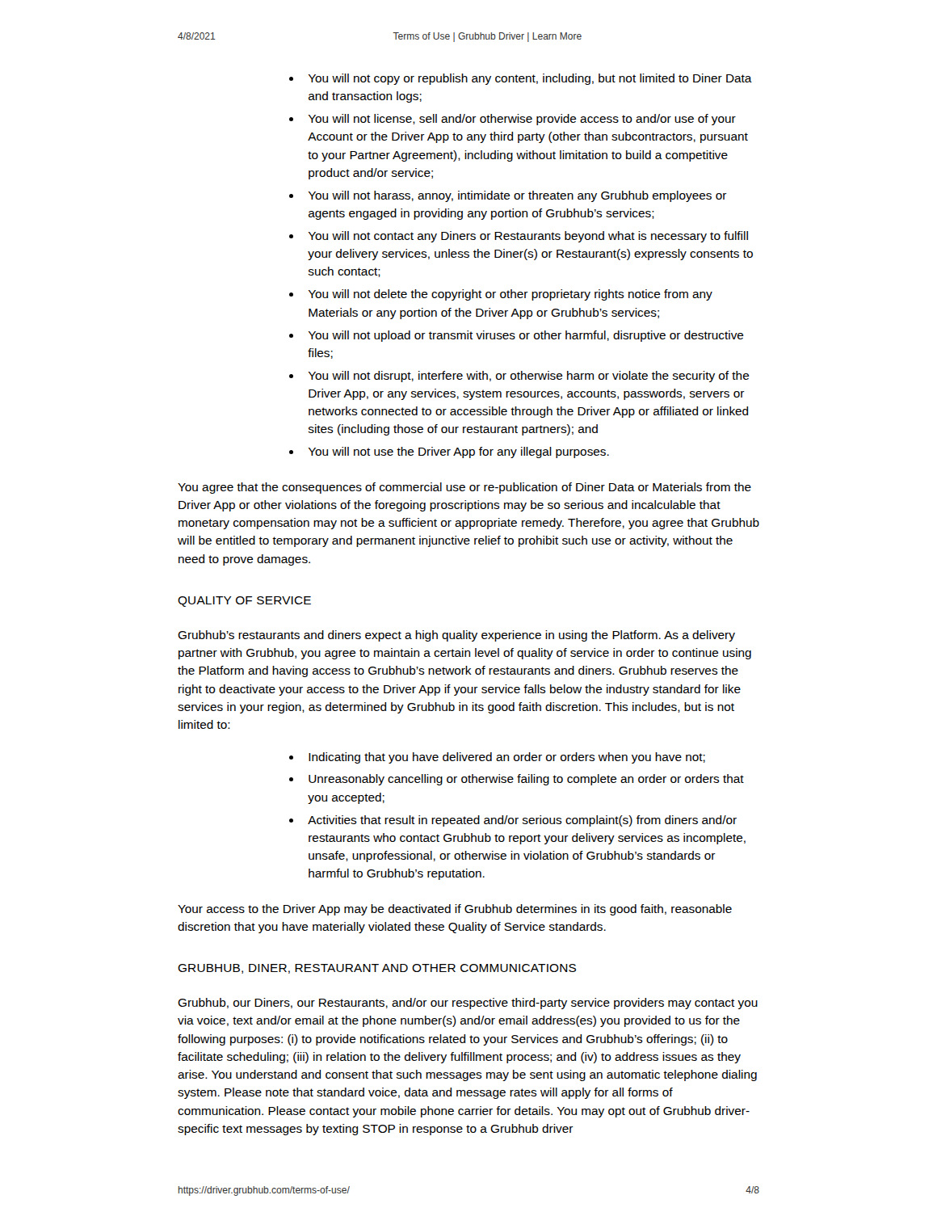4/8/2021
Terms of Use | Grubhub Driver | Learn More
You will not copy or republish any content, including, but not limited to Diner Data and transaction logs;
You will not license, sell and/or otherwise provide access to and/or use of your Account or the Driver App to any third party (other than subcontractors, pursuant to your Partner Agreement), including without limitation to build a competitive product and/or service;
You will not harass, annoy, intimidate or threaten any Grubhub employees or agents engaged in providing any portion of Grubhub’s services;
You will not contact any Diners or Restaurants beyond what is necessary to fulfill your delivery services, unless the Diner(s) or Restaurant(s) expressly consents to such contact;
You will not delete the copyright or other proprietary rights notice from any Materials or any portion of the Driver App or Grubhub’s services;
You will not upload or transmit viruses or other harmful, disruptive or destructive files;
You will not disrupt, interfere with, or otherwise harm or violate the security of the Driver App, or any services, system resources, accounts, passwords, servers or networks connected to or accessible through the Driver App or affiliated or linked sites (including those of our restaurant partners); and
You will not use the Driver App for any illegal purposes.
You agree that the consequences of commercial use or re-publication of Diner Data or Materials from the Driver App or other violations of the foregoing proscriptions may be so serious and incalculable that monetary compensation may not be a sufficient or appropriate remedy. Therefore, you agree that Grubhub will be entitled to temporary and permanent injunctive relief to prohibit such use or activity, without the need to prove damages.
QUALITY OF SERVICE
Grubhub’s restaurants and diners expect a high quality experience in using the Platform. As a delivery partner with Grubhub, you agree to maintain a certain level of quality of service in order to continue using the Platform and having access to Grubhub’s network of restaurants and diners. Grubhub reserves the right to deactivate your access to the Driver App if your service falls below the industry standard for like services in your region, as determined by Grubhub in its good faith discretion. This includes, but is not limited to:
Indicating that you have delivered an order or orders when you have not;
Unreasonably cancelling or otherwise failing to complete an order or orders that you accepted;
Activities that result in repeated and/or serious complaint(s) from diners and/or restaurants who contact Grubhub to report your delivery services as incomplete, unsafe, unprofessional, or otherwise in violation of Grubhub’s standards or harmful to Grubhub’s reputation.
Your access to the Driver App may be deactivated if Grubhub determines in its good faith, reasonable discretion that you have materially violated these Quality of Service standards.
GRUBHUB, DINER, RESTAURANT AND OTHER COMMUNICATIONS
Grubhub, our Diners, our Restaurants, and/or our respective third-party service providers may contact you via voice, text and/or email at the phone number(s) and/or email address(es) you provided to us for the following purposes: (i) to provide notifications related to your Services and Grubhub’s offerings; (ii) to facilitate scheduling; (iii) in relation to the delivery fulfillment process; and (iv) to address issues as they arise. You understand and consent that such messages may be sent using an automatic telephone dialing system. Please note that standard voice, data and message rates will apply for all forms of communication. Please contact your mobile phone carrier for details. You may opt out of Grubhub driver-specific text messages by texting STOP in response to a Grubhub driver
https://driver.grubhub.com/terms-of-use/
4/8